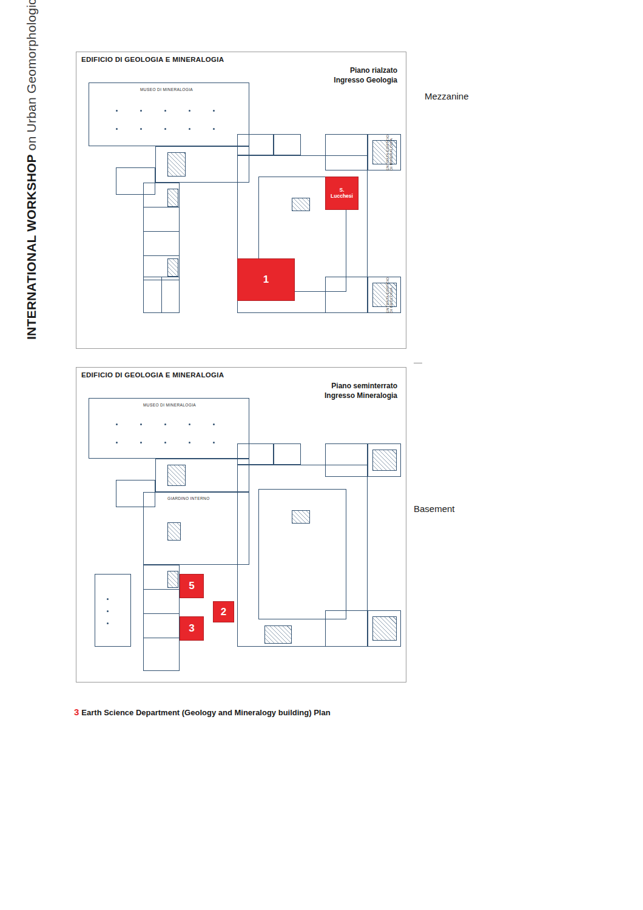INTERNATIONAL WORKSHOP on Urban Geomorphological Heritage
Mezzanine
Basement
EDIFICIO DI GEOLOGIA E MINERALOGIA
Piano rialzato
Ingresso Geologia
MUSEO DI MINERALOGIA
S.
Lucchesi
1
ENTRATA EDIFICIO
DI MINERALOGIA
ENTRATA EDIFICIO
DI GEOLOGIA
EDIFICIO DI GEOLOGIA E MINERALOGIA
Piano seminterrato
Ingresso Mineralogia
MUSEO DI MINERALOGIA
GIARDINO INTERNO
5
2
3
3 Earth Science Department (Geology and Mineralogy building) Plan